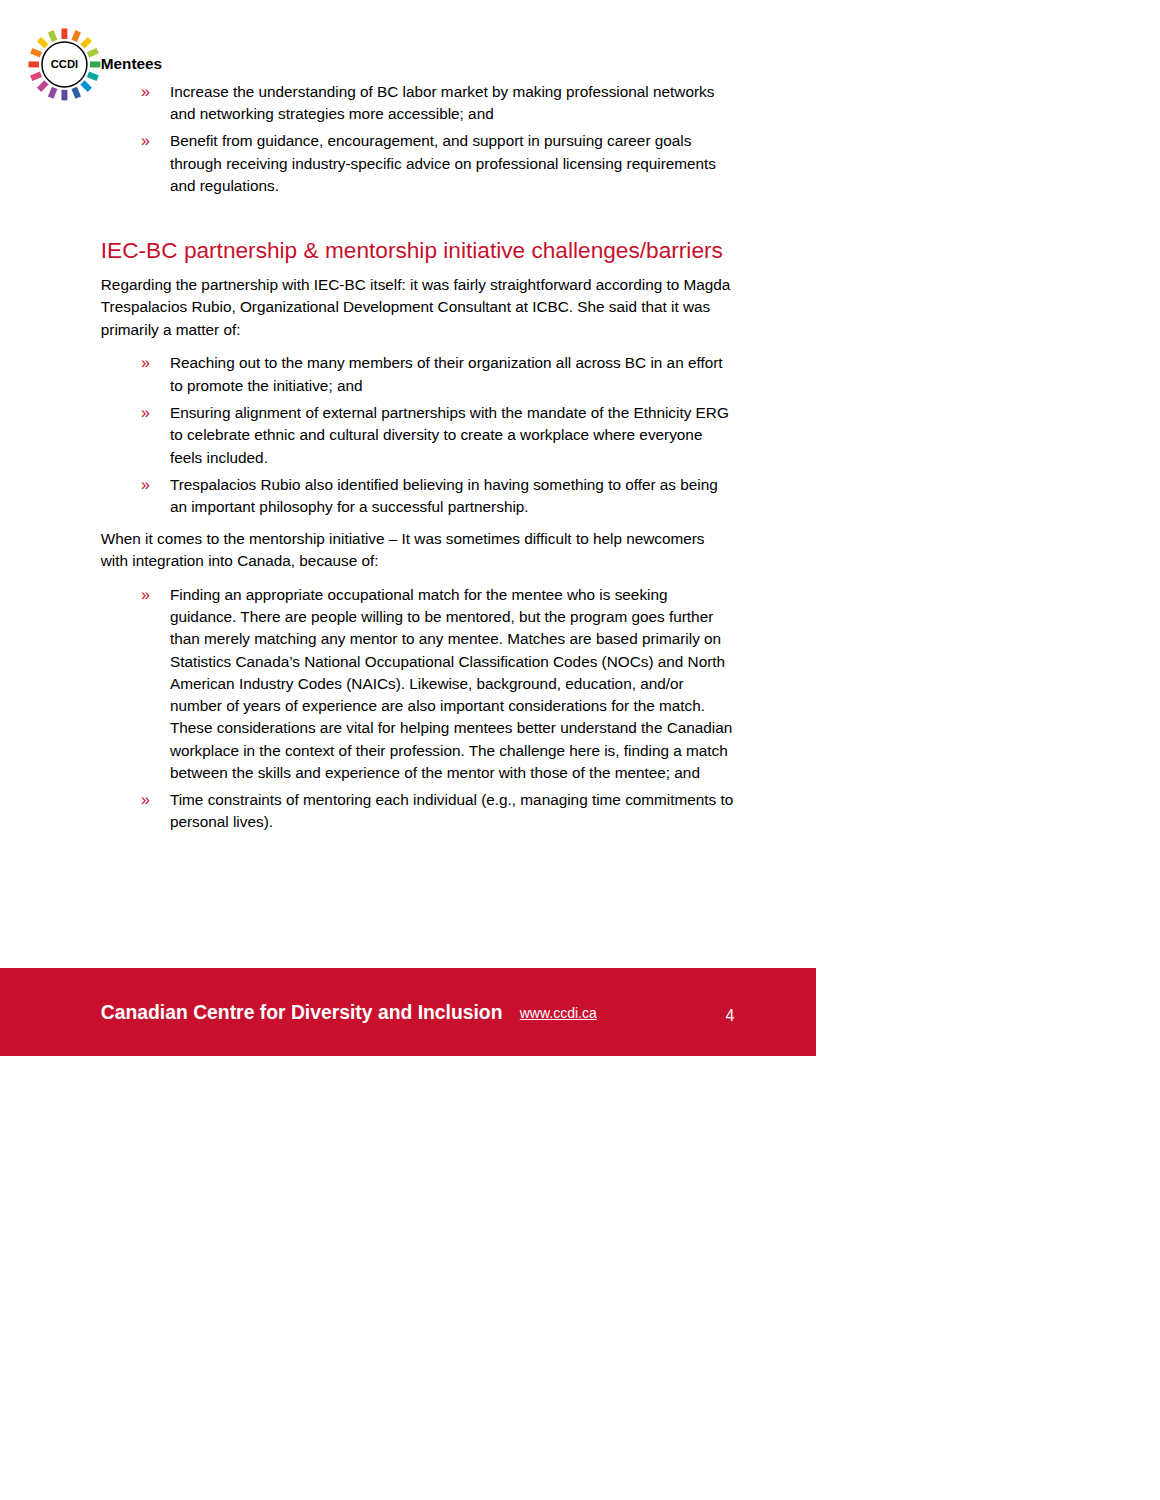CCDI
Mentees
Increase the understanding of BC labor market by making professional networks and networking strategies more accessible; and
Benefit from guidance, encouragement, and support in pursuing career goals through receiving industry-specific advice on professional licensing requirements and regulations.
IEC-BC partnership & mentorship initiative challenges/barriers
Regarding the partnership with IEC-BC itself: it was fairly straightforward according to Magda Trespalacios Rubio, Organizational Development Consultant at ICBC. She said that it was primarily a matter of:
Reaching out to the many members of their organization all across BC in an effort to promote the initiative; and
Ensuring alignment of external partnerships with the mandate of the Ethnicity ERG to celebrate ethnic and cultural diversity to create a workplace where everyone feels included.
Trespalacios Rubio also identified believing in having something to offer as being an important philosophy for a successful partnership.
When it comes to the mentorship initiative – It was sometimes difficult to help newcomers with integration into Canada, because of:
Finding an appropriate occupational match for the mentee who is seeking guidance. There are people willing to be mentored, but the program goes further than merely matching any mentor to any mentee. Matches are based primarily on Statistics Canada’s National Occupational Classification Codes (NOCs) and North American Industry Codes (NAICs). Likewise, background, education, and/or number of years of experience are also important considerations for the match. These considerations are vital for helping mentees better understand the Canadian workplace in the context of their profession. The challenge here is, finding a match between the skills and experience of the mentor with those of the mentee; and
Time constraints of mentoring each individual (e.g., managing time commitments to personal lives).
Canadian Centre for Diversity and Inclusionwww.ccdi.ca
4